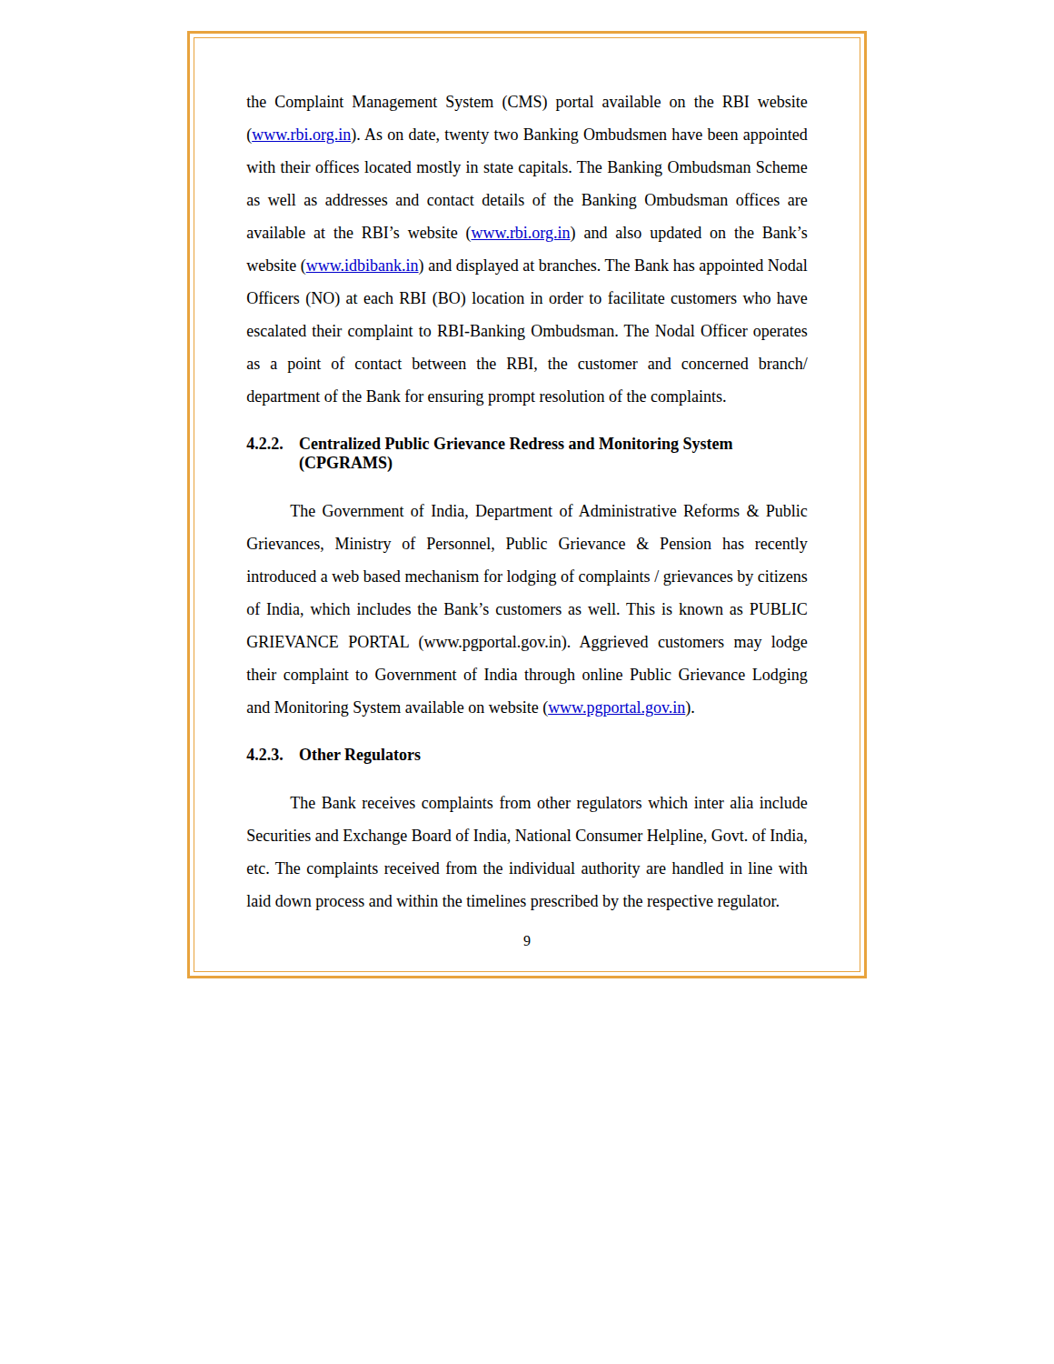the Complaint Management System (CMS) portal available on the RBI website (www.rbi.org.in). As on date, twenty two Banking Ombudsmen have been appointed with their offices located mostly in state capitals. The Banking Ombudsman Scheme as well as addresses and contact details of the Banking Ombudsman offices are available at the RBI’s website (www.rbi.org.in) and also updated on the Bank’s website (www.idbibank.in) and displayed at branches. The Bank has appointed Nodal Officers (NO) at each RBI (BO) location in order to facilitate customers who have escalated their complaint to RBI-Banking Ombudsman. The Nodal Officer operates as a point of contact between the RBI, the customer and concerned branch/ department of the Bank for ensuring prompt resolution of the complaints.
4.2.2. Centralized Public Grievance Redress and Monitoring System (CPGRAMS)
The Government of India, Department of Administrative Reforms & Public Grievances, Ministry of Personnel, Public Grievance & Pension has recently introduced a web based mechanism for lodging of complaints / grievances by citizens of India, which includes the Bank’s customers as well. This is known as PUBLIC GRIEVANCE PORTAL (www.pgportal.gov.in). Aggrieved customers may lodge their complaint to Government of India through online Public Grievance Lodging and Monitoring System available on website (www.pgportal.gov.in).
4.2.3. Other Regulators
The Bank receives complaints from other regulators which inter alia include Securities and Exchange Board of India, National Consumer Helpline, Govt. of India, etc. The complaints received from the individual authority are handled in line with laid down process and within the timelines prescribed by the respective regulator.
9